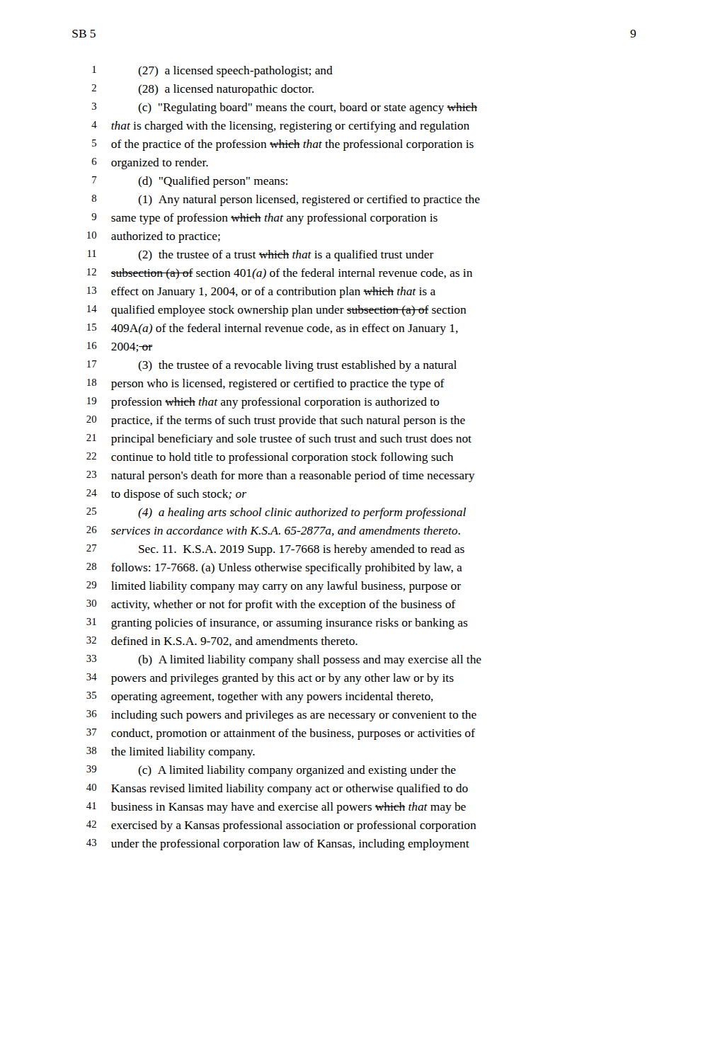SB 5 9
(27) a licensed speech-pathologist; and
(28) a licensed naturopathic doctor.
(c) "Regulating board" means the court, board or state agency which
that is charged with the licensing, registering or certifying and regulation
of the practice of the profession which that the professional corporation is
organized to render.
(d) "Qualified person" means:
(1) Any natural person licensed, registered or certified to practice the
same type of profession which that any professional corporation is
authorized to practice;
(2) the trustee of a trust which that is a qualified trust under
subsection (a) of section 401(a) of the federal internal revenue code, as in
effect on January 1, 2004, or of a contribution plan which that is a
qualified employee stock ownership plan under subsection (a) of section
409A(a) of the federal internal revenue code, as in effect on January 1,
2004; or
(3) the trustee of a revocable living trust established by a natural
person who is licensed, registered or certified to practice the type of
profession which that any professional corporation is authorized to
practice, if the terms of such trust provide that such natural person is the
principal beneficiary and sole trustee of such trust and such trust does not
continue to hold title to professional corporation stock following such
natural person's death for more than a reasonable period of time necessary
to dispose of such stock; or
(4) a healing arts school clinic authorized to perform professional
services in accordance with K.S.A. 65-2877a, and amendments thereto.
Sec. 11. K.S.A. 2019 Supp. 17-7668 is hereby amended to read as
follows: 17-7668. (a) Unless otherwise specifically prohibited by law, a
limited liability company may carry on any lawful business, purpose or
activity, whether or not for profit with the exception of the business of
granting policies of insurance, or assuming insurance risks or banking as
defined in K.S.A. 9-702, and amendments thereto.
(b) A limited liability company shall possess and may exercise all the
powers and privileges granted by this act or by any other law or by its
operating agreement, together with any powers incidental thereto,
including such powers and privileges as are necessary or convenient to the
conduct, promotion or attainment of the business, purposes or activities of
the limited liability company.
(c) A limited liability company organized and existing under the
Kansas revised limited liability company act or otherwise qualified to do
business in Kansas may have and exercise all powers which that may be
exercised by a Kansas professional association or professional corporation
under the professional corporation law of Kansas, including employment